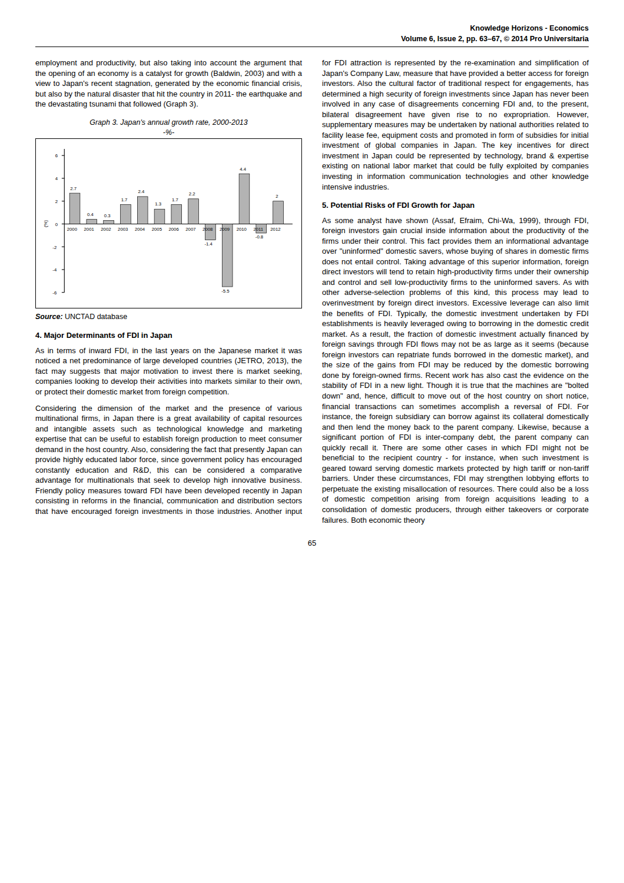Knowledge Horizons - Economics
Volume 6, Issue 2, pp. 63–67, © 2014 Pro Universitaria
employment and productivity, but also taking into account the argument that the opening of an economy is a catalyst for growth (Baldwin, 2003) and with a view to Japan's recent stagnation, generated by the economic financial crisis, but also by the natural disaster that hit the country in 2011- the earthquake and the devastating tsunami that followed (Graph 3).
Graph 3. Japan's annual growth rate, 2000-2013 -%-
6 4 2 0 -2 -4 -6 (%) 2.7 0.4 0.3 1.7 2.4 1.3 1.7 2.2 -1.4 -5.5 4.4 -0.8 2 2000 2001 2002 2003 2004 2005 2006 2007 2008 2009 2010 2011 2012
Source: UNCTAD database
4. Major Determinants of FDI in Japan
As in terms of inward FDI, in the last years on the Japanese market it was noticed a net predominance of large developed countries (JETRO, 2013), the fact may suggests that major motivation to invest there is market seeking, companies looking to develop their activities into markets similar to their own, or protect their domestic market from foreign competition.
Considering the dimension of the market and the presence of various multinational firms, in Japan there is a great availability of capital resources and intangible assets such as technological knowledge and marketing expertise that can be useful to establish foreign production to meet consumer demand in the host country. Also, considering the fact that presently Japan can provide highly educated labor force, since government policy has encouraged constantly education and R&D, this can be considered a comparative advantage for multinationals that seek to develop high innovative business. Friendly policy measures toward FDI have been developed recently in Japan consisting in reforms in the financial, communication and distribution sectors that have encouraged foreign investments in those industries. Another input for FDI attraction is represented by the re-examination and simplification of Japan's Company Law, measure that have provided a better access for foreign investors. Also the cultural factor of traditional respect for engagements, has determined a high security of foreign investments since Japan has never been involved in any case of disagreements concerning FDI and, to the present, bilateral disagreement have given rise to no expropriation. However, supplementary measures may be undertaken by national authorities related to facility lease fee, equipment costs and promoted in form of subsidies for initial investment of global companies in Japan. The key incentives for direct investment in Japan could be represented by technology, brand & expertise existing on national labor market that could be fully exploited by companies investing in information communication technologies and other knowledge intensive industries.
5. Potential Risks of FDI Growth for Japan
As some analyst have shown (Assaf, Efraim, Chi-Wa, 1999), through FDI, foreign investors gain crucial inside information about the productivity of the firms under their control. This fact provides them an informational advantage over "uninformed" domestic savers, whose buying of shares in domestic firms does not entail control. Taking advantage of this superior information, foreign direct investors will tend to retain high-productivity firms under their ownership and control and sell low-productivity firms to the uninformed savers. As with other adverse-selection problems of this kind, this process may lead to overinvestment by foreign direct investors. Excessive leverage can also limit the benefits of FDI. Typically, the domestic investment undertaken by FDI establishments is heavily leveraged owing to borrowing in the domestic credit market. As a result, the fraction of domestic investment actually financed by foreign savings through FDI flows may not be as large as it seems (because foreign investors can repatriate funds borrowed in the domestic market), and the size of the gains from FDI may be reduced by the domestic borrowing done by foreign-owned firms. Recent work has also cast the evidence on the stability of FDI in a new light. Though it is true that the machines are "bolted down" and, hence, difficult to move out of the host country on short notice, financial transactions can sometimes accomplish a reversal of FDI. For instance, the foreign subsidiary can borrow against its collateral domestically and then lend the money back to the parent company. Likewise, because a significant portion of FDI is inter-company debt, the parent company can quickly recall it. There are some other cases in which FDI might not be beneficial to the recipient country - for instance, when such investment is geared toward serving domestic markets protected by high tariff or non-tariff barriers. Under these circumstances, FDI may strengthen lobbying efforts to perpetuate the existing misallocation of resources. There could also be a loss of domestic competition arising from foreign acquisitions leading to a consolidation of domestic producers, through either takeovers or corporate failures. Both economic theory
65